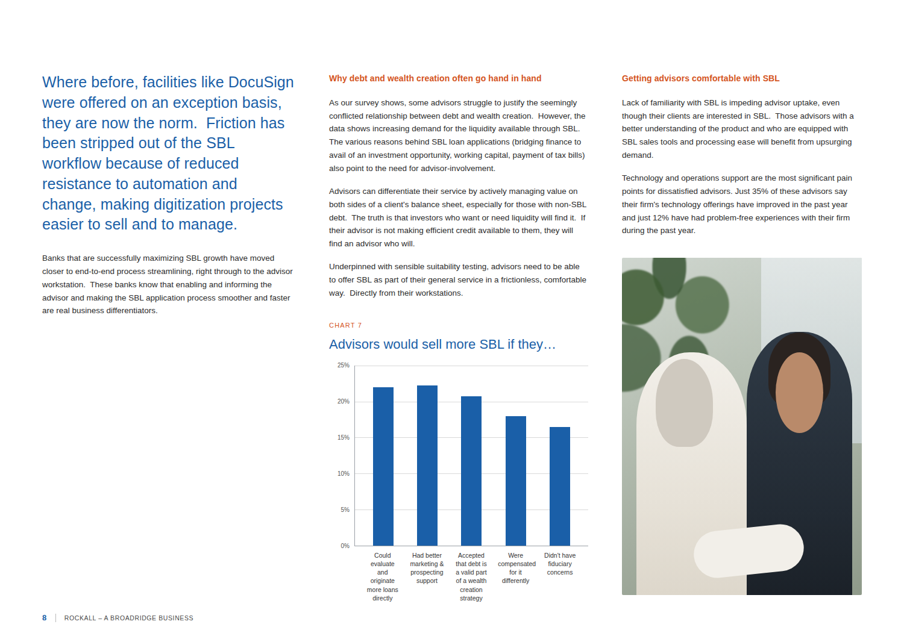Where before, facilities like DocuSign were offered on an exception basis, they are now the norm. Friction has been stripped out of the SBL workflow because of reduced resistance to automation and change, making digitization projects easier to sell and to manage.
Banks that are successfully maximizing SBL growth have moved closer to end-to-end process streamlining, right through to the advisor workstation. These banks know that enabling and informing the advisor and making the SBL application process smoother and faster are real business differentiators.
Why debt and wealth creation often go hand in hand
As our survey shows, some advisors struggle to justify the seemingly conflicted relationship between debt and wealth creation. However, the data shows increasing demand for the liquidity available through SBL. The various reasons behind SBL loan applications (bridging finance to avail of an investment opportunity, working capital, payment of tax bills) also point to the need for advisor-involvement.
Advisors can differentiate their service by actively managing value on both sides of a client's balance sheet, especially for those with non-SBL debt. The truth is that investors who want or need liquidity will find it. If their advisor is not making efficient credit available to them, they will find an advisor who will.
Underpinned with sensible suitability testing, advisors need to be able to offer SBL as part of their general service in a frictionless, comfortable way. Directly from their workstations.
CHART 7
Advisors would sell more SBL if they…
25% 20% 15% 10% 5% 0%
Could evaluate and originate more loans directly
Had better marketing & prospecting support
Accepted that debt is a valid part of a wealth creation strategy
Were compensated for it differently
Didn't have fiduciary concerns
Getting advisors comfortable with SBL
Lack of familiarity with SBL is impeding advisor uptake, even though their clients are interested in SBL. Those advisors with a better understanding of the product and who are equipped with SBL sales tools and processing ease will benefit from upsurging demand.
Technology and operations support are the most significant pain points for dissatisfied advisors. Just 35% of these advisors say their firm's technology offerings have improved in the past year and just 12% have had problem-free experiences with their firm during the past year.
8 ROCKALL – A BROADRIDGE BUSINESS